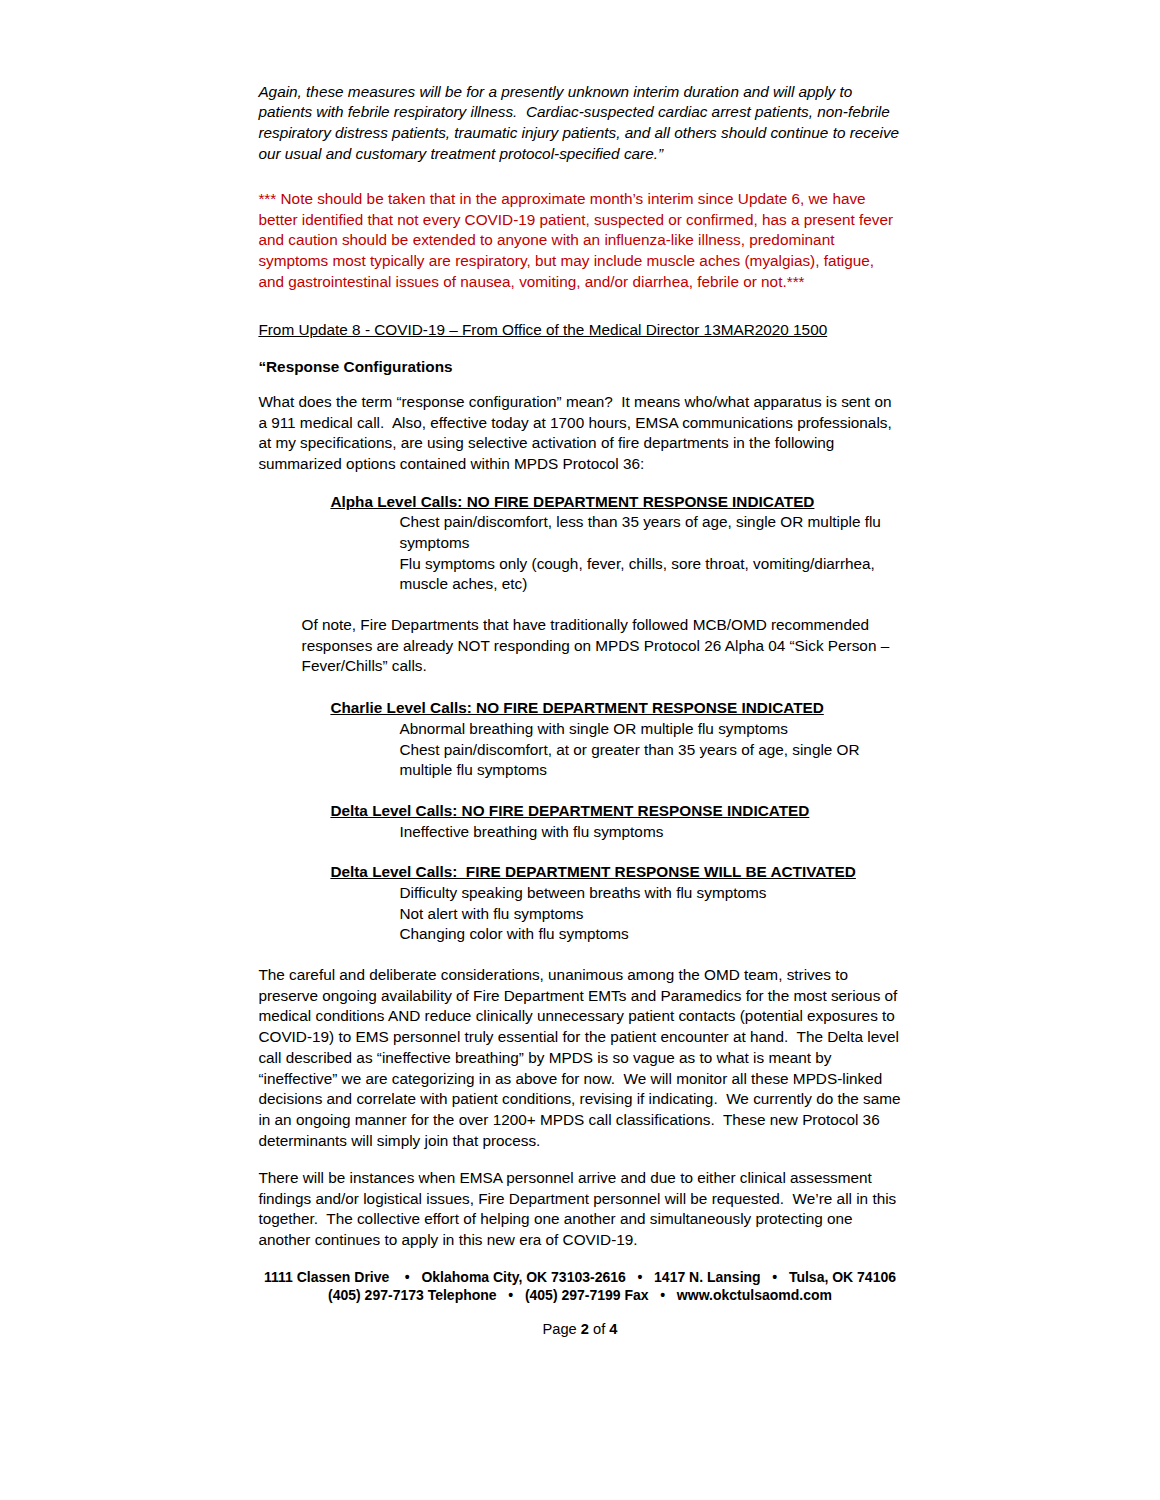Again, these measures will be for a presently unknown interim duration and will apply to patients with febrile respiratory illness. Cardiac-suspected cardiac arrest patients, non-febrile respiratory distress patients, traumatic injury patients, and all others should continue to receive our usual and customary treatment protocol-specified care.”
*** Note should be taken that in the approximate month’s interim since Update 6, we have better identified that not every COVID-19 patient, suspected or confirmed, has a present fever and caution should be extended to anyone with an influenza-like illness, predominant symptoms most typically are respiratory, but may include muscle aches (myalgias), fatigue, and gastrointestinal issues of nausea, vomiting, and/or diarrhea, febrile or not.***
From Update 8 - COVID-19 – From Office of the Medical Director 13MAR2020 1500
“Response Configurations
What does the term “response configuration” mean? It means who/what apparatus is sent on a 911 medical call. Also, effective today at 1700 hours, EMSA communications professionals, at my specifications, are using selective activation of fire departments in the following summarized options contained within MPDS Protocol 36:
Alpha Level Calls: NO FIRE DEPARTMENT RESPONSE INDICATED
Chest pain/discomfort, less than 35 years of age, single OR multiple flu symptoms
Flu symptoms only (cough, fever, chills, sore throat, vomiting/diarrhea, muscle aches, etc)
Of note, Fire Departments that have traditionally followed MCB/OMD recommended responses are already NOT responding on MPDS Protocol 26 Alpha 04 “Sick Person – Fever/Chills” calls.
Charlie Level Calls: NO FIRE DEPARTMENT RESPONSE INDICATED
Abnormal breathing with single OR multiple flu symptoms
Chest pain/discomfort, at or greater than 35 years of age, single OR multiple flu symptoms
Delta Level Calls: NO FIRE DEPARTMENT RESPONSE INDICATED
Ineffective breathing with flu symptoms
Delta Level Calls: FIRE DEPARTMENT RESPONSE WILL BE ACTIVATED
Difficulty speaking between breaths with flu symptoms
Not alert with flu symptoms
Changing color with flu symptoms
The careful and deliberate considerations, unanimous among the OMD team, strives to preserve ongoing availability of Fire Department EMTs and Paramedics for the most serious of medical conditions AND reduce clinically unnecessary patient contacts (potential exposures to COVID-19) to EMS personnel truly essential for the patient encounter at hand. The Delta level call described as “ineffective breathing” by MPDS is so vague as to what is meant by “ineffective” we are categorizing in as above for now. We will monitor all these MPDS-linked decisions and correlate with patient conditions, revising if indicating. We currently do the same in an ongoing manner for the over 1200+ MPDS call classifications. These new Protocol 36 determinants will simply join that process.
There will be instances when EMSA personnel arrive and due to either clinical assessment findings and/or logistical issues, Fire Department personnel will be requested. We’re all in this together. The collective effort of helping one another and simultaneously protecting one another continues to apply in this new era of COVID-19.
1111 Classen Drive • Oklahoma City, OK 73103-2616 • 1417 N. Lansing • Tulsa, OK 74106
(405) 297-7173 Telephone • (405) 297-7199 Fax • www.okctulsaomd.com
Page 2 of 4